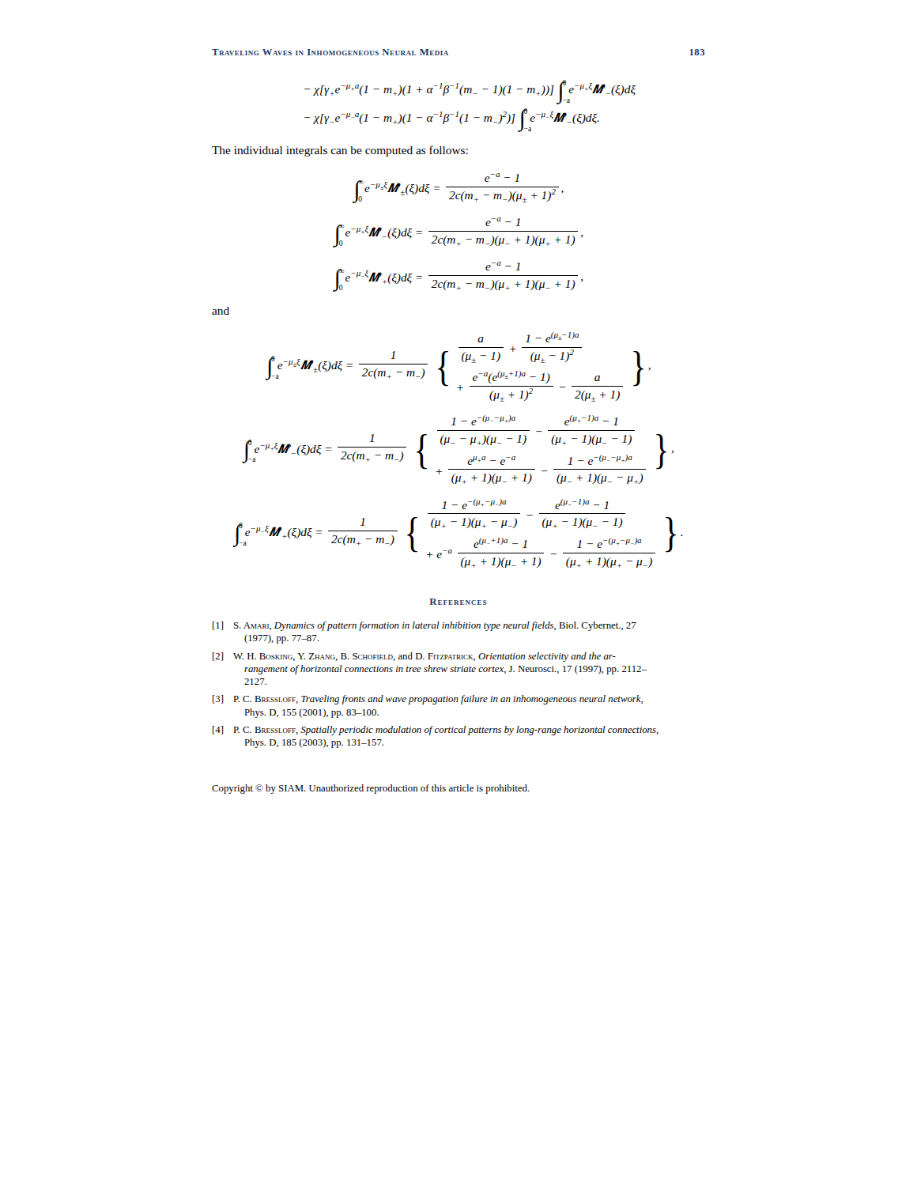Traveling Waves in Inhomogeneous Neural Media 183
− χ[γ+e−μ+a(1 − m+)(1 + α−1β−1(m− − 1)(1 − m+))] 0∫−a e−μ+ξ𝑴′−(ξ)dξ
− χ[γ−e−μ−a(1 − m+)(1 − α−1β−1(1 − m−)2)] 0∫−a e−μ−ξ𝑴′−(ξ)dξ.
The individual integrals can be computed as follows:
∞∫0 e−μ±ξ𝑴′±(ξ)dξ = e−a − 1 2c(m+ − m−)(μ± + 1)2 ,
∞∫0 e−μ+ξ𝑴′−(ξ)dξ = e−a − 1 2c(m+ − m−)(μ− + 1)(μ+ + 1) ,
∞∫0 e−μ−ξ𝑴′+(ξ)dξ = e−a − 1 2c(m+ − m−)(μ+ + 1)(μ− + 1) ,
and
0∫−a e−μ±ξ𝑴′±(ξ)dξ = 1 2c(m+ − m−) { a (μ± − 1) + 1 − e(μ±−1)a (μ± − 1)2 + e−a(e(μ±+1)a − 1) (μ± + 1)2 − a 2(μ± + 1) } ,
0∫−a e−μ+ξ𝑴′−(ξ)dξ = 1 2c(m+ − m−) { 1 − e−(μ−−μ+)a (μ− − μ+)(μ− − 1) − e(μ+−1)a − 1 (μ+ − 1)(μ− − 1) + eμ+a − e−a (μ+ + 1)(μ− + 1) − 1 − e−(μ−−μ+)a (μ− + 1)(μ− − μ+) } ,
0∫−a e−μ−ξ𝑴′+(ξ)dξ = 1 2c(m+ − m−) { 1 − e−(μ+−μ−)a (μ+ − 1)(μ+ − μ−) − e(μ−−1)a − 1 (μ+ − 1)(μ− − 1) + e−a e(μ−+1)a − 1 (μ+ + 1)(μ− + 1) − 1 − e−(μ+−μ−)a (μ+ + 1)(μ+ − μ−) } .
References
[1] S. Amari, Dynamics of pattern formation in lateral inhibition type neural fields, Biol. Cybernet., 27 (1977), pp. 77–87.
[2] W. H. Bosking, Y. Zhang, B. Schofield, and D. Fitzpatrick, Orientation selectivity and the ar- rangement of horizontal connections in tree shrew striate cortex, J. Neurosci., 17 (1997), pp. 2112– 2127.
[3] P. C. Bressloff, Traveling fronts and wave propagation failure in an inhomogeneous neural network, Phys. D, 155 (2001), pp. 83–100.
[4] P. C. Bressloff, Spatially periodic modulation of cortical patterns by long-range horizontal connections, Phys. D, 185 (2003), pp. 131–157.
Copyright © by SIAM. Unauthorized reproduction of this article is prohibited.